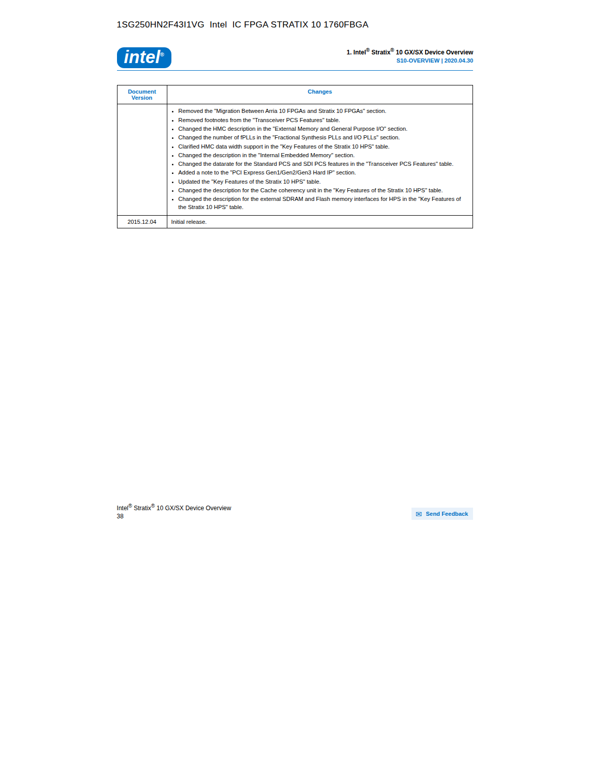1SG250HN2F43I1VG Intel IC FPGA STRATIX 10 1760FBGA
intel®
1. Intel® Stratix® 10 GX/SX Device Overview
S10-OVERVIEW | 2020.04.30
| Document Version | Changes |
| --- | --- |
| | Removed the "Migration Between Arria 10 FPGAs and Stratix 10 FPGAs" section. Removed footnotes from the "Transceiver PCS Features" table. Changed the HMC description in the "External Memory and General Purpose I/O" section. Changed the number of fPLLs in the "Fractional Synthesis PLLs and I/O PLLs" section. Clarified HMC data width support in the "Key Features of the Stratix 10 HPS" table. Changed the description in the "Internal Embedded Memory" section. Changed the datarate for the Standard PCS and SDI PCS features in the "Transceiver PCS Features" table. Added a note to the "PCI Express Gen1/Gen2/Gen3 Hard IP" section. Updated the "Key Features of the Stratix 10 HPS" table. Changed the description for the Cache coherency unit in the "Key Features of the Stratix 10 HPS" table. Changed the description for the external SDRAM and Flash memory interfaces for HPS in the "Key Features of the Stratix 10 HPS" table. |
| 2015.12.04 | Initial release. |
Intel® Stratix® 10 GX/SX Device Overview
38
Send Feedback